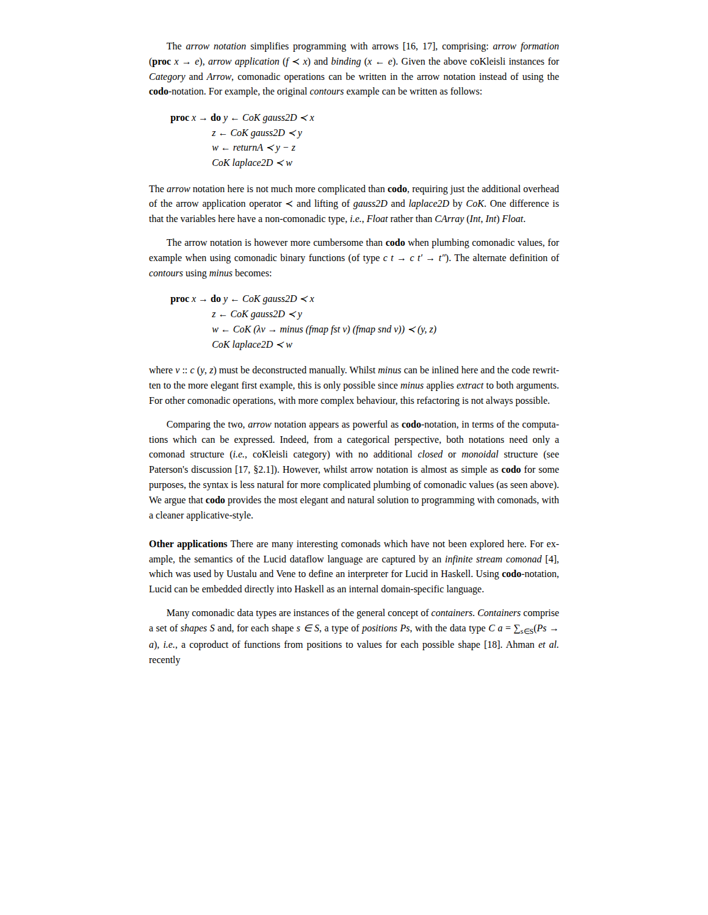The arrow notation simplifies programming with arrows [16, 17], comprising: arrow formation (proc x → e), arrow application (f ≺ x) and binding (x ← e). Given the above coKleisli instances for Category and Arrow, comonadic operations can be written in the arrow notation instead of using the codo-notation. For example, the original contours example can be written as follows:
proc x → do y ← CoK gauss2D ≺ x z ← CoK gauss2D ≺ y w ← returnA ≺ y − z CoK laplace2D ≺ w
The arrow notation here is not much more complicated than codo, requiring just the additional overhead of the arrow application operator ≺ and lifting of gauss2D and laplace2D by CoK. One difference is that the variables here have a non-comonadic type, i.e., Float rather than CArray (Int, Int) Float.
The arrow notation is however more cumbersome than codo when plumbing comonadic values, for example when using comonadic binary functions (of type c t → c t′ → t″). The alternate definition of contours using minus becomes:
proc x → do y ← CoK gauss2D ≺ x z ← CoK gauss2D ≺ y w ← CoK (λv → minus (fmap fst v) (fmap snd v)) ≺ (y, z) CoK laplace2D ≺ w
where v :: c (y, z) must be deconstructed manually. Whilst minus can be inlined here and the code rewritten to the more elegant first example, this is only possible since minus applies extract to both arguments. For other comonadic operations, with more complex behaviour, this refactoring is not always possible.
Comparing the two, arrow notation appears as powerful as codo-notation, in terms of the computations which can be expressed. Indeed, from a categorical perspective, both notations need only a comonad structure (i.e., coKleisli category) with no additional closed or monoidal structure (see Paterson's discussion [17, §2.1]). However, whilst arrow notation is almost as simple as codo for some purposes, the syntax is less natural for more complicated plumbing of comonadic values (as seen above). We argue that codo provides the most elegant and natural solution to programming with comonads, with a cleaner applicative-style.
Other applications
There are many interesting comonads which have not been explored here. For example, the semantics of the Lucid dataflow language are captured by an infinite stream comonad [4], which was used by Uustalu and Vene to define an interpreter for Lucid in Haskell. Using codo-notation, Lucid can be embedded directly into Haskell as an internal domain-specific language.
Many comonadic data types are instances of the general concept of containers. Containers comprise a set of shapes S and, for each shape s ∈ S, a type of positions Ps, with the data type C a = ∑s∈S(Ps → a), i.e., a coproduct of functions from positions to values for each possible shape [18]. Ahman et al. recently